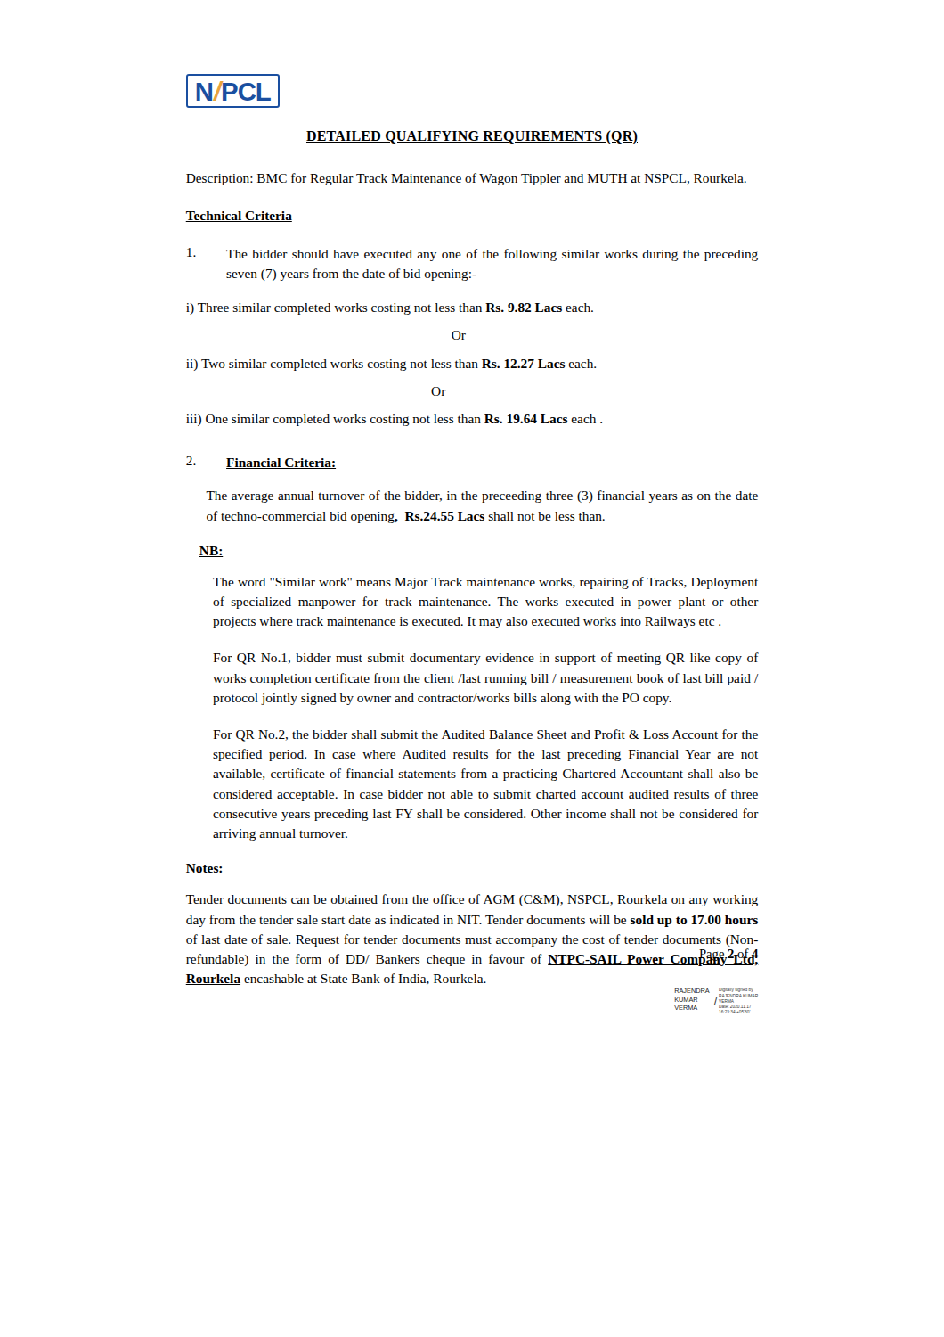N/PCL
DETAILED QUALIFYING REQUIREMENTS (QR)
Description: BMC for Regular Track Maintenance of Wagon Tippler and MUTH at NSPCL, Rourkela.
Technical Criteria
1.
The bidder should have executed any one of the following similar works during the preceding seven (7) years from the date of bid opening:-
i) Three similar completed works costing not less than Rs. 9.82 Lacs each.
Or
ii) Two similar completed works costing not less than Rs. 12.27 Lacs each.
Or
iii) One similar completed works costing not less than Rs. 19.64 Lacs each .
2.
Financial Criteria:
The average annual turnover of the bidder, in the preceeding three (3) financial years as on the date of techno-commercial bid opening, Rs.24.55 Lacs shall not be less than.
NB:
The word "Similar work" means Major Track maintenance works, repairing of Tracks, Deployment of specialized manpower for track maintenance. The works executed in power plant or other projects where track maintenance is executed. It may also executed works into Railways etc .
For QR No.1, bidder must submit documentary evidence in support of meeting QR like copy of works completion certificate from the client /last running bill / measurement book of last bill paid / protocol jointly signed by owner and contractor/works bills along with the PO copy.
For QR No.2, the bidder shall submit the Audited Balance Sheet and Profit & Loss Account for the specified period. In case where Audited results for the last preceding Financial Year are not available, certificate of financial statements from a practicing Chartered Accountant shall also be considered acceptable. In case bidder not able to submit charted account audited results of three consecutive years preceding last FY shall be considered. Other income shall not be considered for arriving annual turnover.
Notes:
Tender documents can be obtained from the office of AGM (C&M), NSPCL, Rourkela on any working day from the tender sale start date as indicated in NIT. Tender documents will be sold up to 17.00 hours of last date of sale. Request for tender documents must accompany the cost of tender documents (Non-refundable) in the form of DD/ Bankers cheque in favour of NTPC-SAIL Power Company Ltd, Rourkela encashable at State Bank of India, Rourkela.
Page 2 of 4
RAJENDRA
KUMAR
VERMA
/
Digitally signed by
RAJENDRA KUMAR
VERMA
Date: 2020.11.17
16:23:34 +05'30'